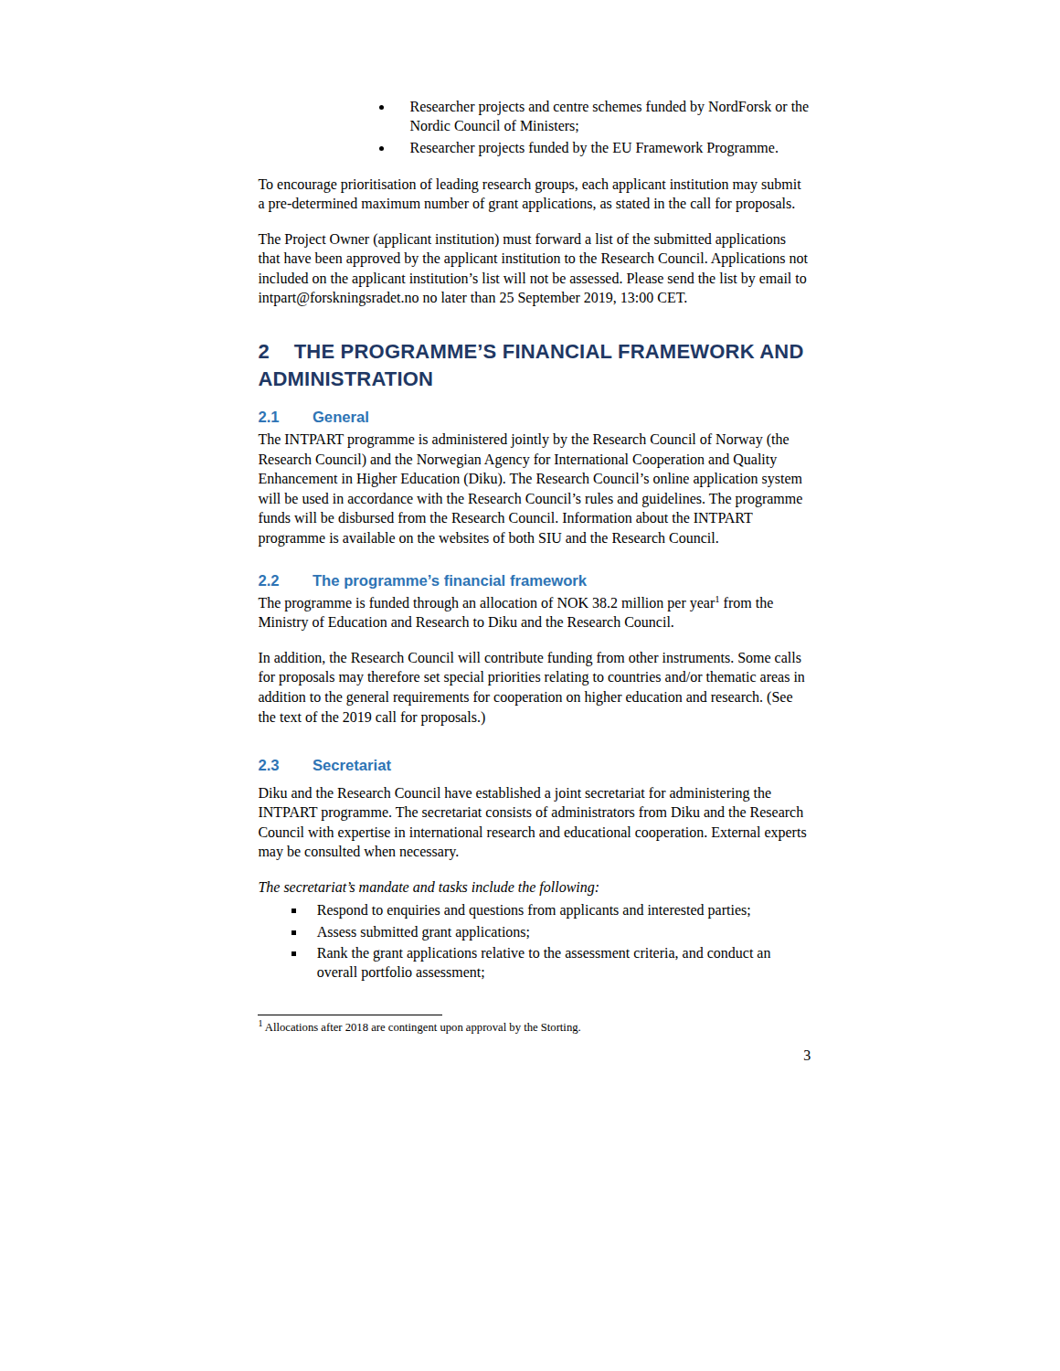Researcher projects and centre schemes funded by NordForsk or the Nordic Council of Ministers;
Researcher projects funded by the EU Framework Programme.
To encourage prioritisation of leading research groups, each applicant institution may submit a pre-determined maximum number of grant applications, as stated in the call for proposals.
The Project Owner (applicant institution) must forward a list of the submitted applications that have been approved by the applicant institution to the Research Council. Applications not included on the applicant institution’s list will not be assessed. Please send the list by email to intpart@forskningsradet.no no later than 25 September 2019, 13:00 CET.
2 THE PROGRAMME’S FINANCIAL FRAMEWORK AND ADMINISTRATION
2.1 General
The INTPART programme is administered jointly by the Research Council of Norway (the Research Council) and the Norwegian Agency for International Cooperation and Quality Enhancement in Higher Education (Diku). The Research Council’s online application system will be used in accordance with the Research Council’s rules and guidelines. The programme funds will be disbursed from the Research Council. Information about the INTPART programme is available on the websites of both SIU and the Research Council.
2.2 The programme’s financial framework
The programme is funded through an allocation of NOK 38.2 million per year1 from the Ministry of Education and Research to Diku and the Research Council.
In addition, the Research Council will contribute funding from other instruments. Some calls for proposals may therefore set special priorities relating to countries and/or thematic areas in addition to the general requirements for cooperation on higher education and research. (See the text of the 2019 call for proposals.)
2.3 Secretariat
Diku and the Research Council have established a joint secretariat for administering the INTPART programme. The secretariat consists of administrators from Diku and the Research Council with expertise in international research and educational cooperation. External experts may be consulted when necessary.
The secretariat’s mandate and tasks include the following:
Respond to enquiries and questions from applicants and interested parties;
Assess submitted grant applications;
Rank the grant applications relative to the assessment criteria, and conduct an overall portfolio assessment;
1 Allocations after 2018 are contingent upon approval by the Storting.
3